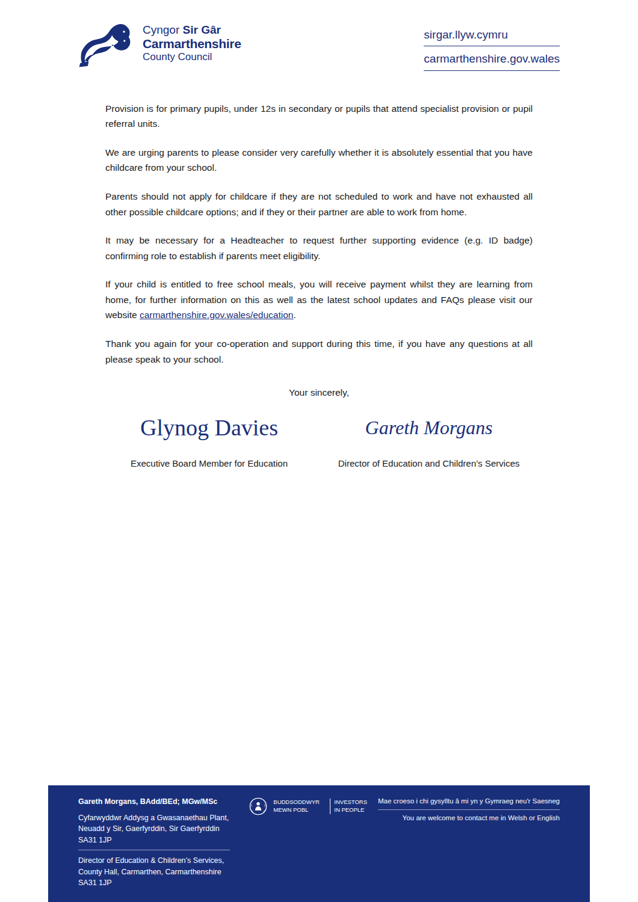Cyngor Sir Gâr
Carmarthenshire
County Council
sirgar.llyw.cymru carmarthenshire.gov.wales
Provision is for primary pupils, under 12s in secondary or pupils that attend specialist provision or pupil referral units.
We are urging parents to please consider very carefully whether it is absolutely essential that you have childcare from your school.
Parents should not apply for childcare if they are not scheduled to work and have not exhausted all other possible childcare options; and if they or their partner are able to work from home.
It may be necessary for a Headteacher to request further supporting evidence (e.g. ID badge) confirming role to establish if parents meet eligibility.
If your child is entitled to free school meals, you will receive payment whilst they are learning from home, for further information on this as well as the latest school updates and FAQs please visit our website carmarthenshire.gov.wales/education.
Thank you again for your co-operation and support during this time, if you have any questions at all please speak to your school.
Your sincerely,
Glynog Davies
Executive Board Member for Education
Gareth Morgans
Director of Education and Children’s Services
Gareth Morgans, BAdd/BEd; MGw/MSc
Cyfarwyddwr Addysg a Gwasanaethau Plant,
Neuadd y Sir, Gaerfyrddin, Sir Gaerfyrddin SA31 1JP
Director of Education & Children’s Services,
County Hall, Carmarthen, Carmarthenshire SA31 1JP
BUDDSODDWYR INVESTORS
MEWN POBL IN PEOPLE
Mae croeso i chi gysylltu â mi yn y Gymraeg neu'r Saesneg
You are welcome to contact me in Welsh or English